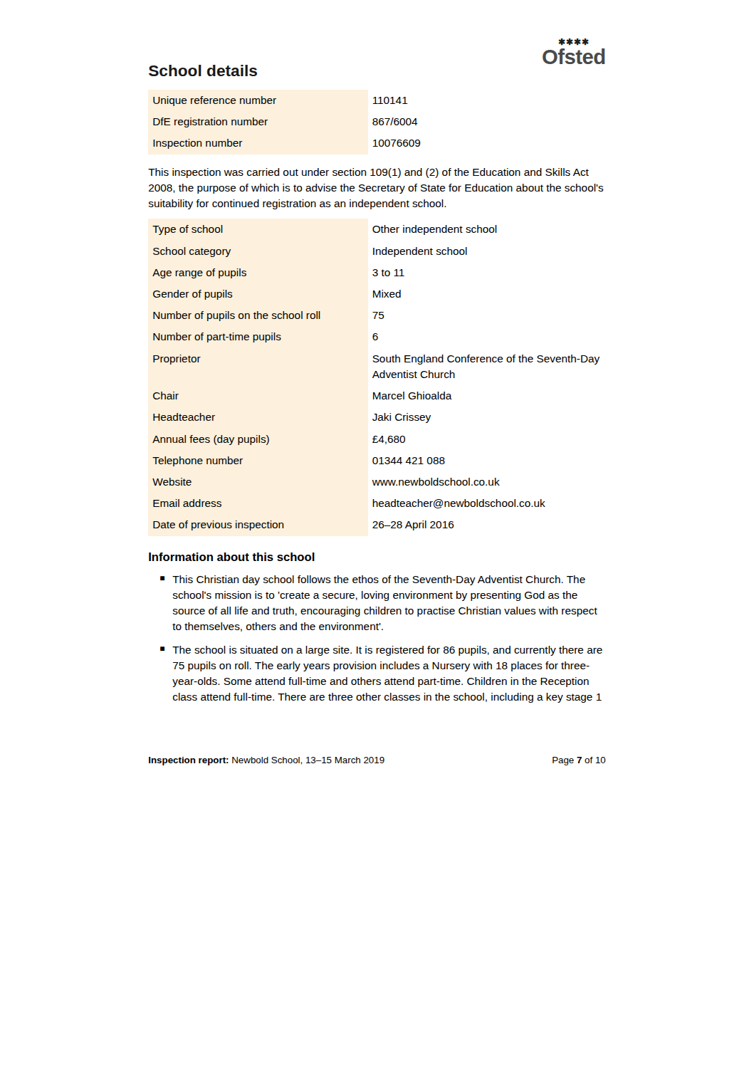✱✱✱✱
Ofsted
School details
| Unique reference number | 110141 |
| DfE registration number | 867/6004 |
| Inspection number | 10076609 |
This inspection was carried out under section 109(1) and (2) of the Education and Skills Act 2008, the purpose of which is to advise the Secretary of State for Education about the school's suitability for continued registration as an independent school.
| Type of school | Other independent school |
| School category | Independent school |
| Age range of pupils | 3 to 11 |
| Gender of pupils | Mixed |
| Number of pupils on the school roll | 75 |
| Number of part-time pupils | 6 |
| Proprietor | South England Conference of the Seventh-Day Adventist Church |
| Chair | Marcel Ghioalda |
| Headteacher | Jaki Crissey |
| Annual fees (day pupils) | £4,680 |
| Telephone number | 01344 421 088 |
| Website | www.newboldschool.co.uk |
| Email address | headteacher@newboldschool.co.uk |
| Date of previous inspection | 26–28 April 2016 |
Information about this school
This Christian day school follows the ethos of the Seventh-Day Adventist Church. The school's mission is to 'create a secure, loving environment by presenting God as the source of all life and truth, encouraging children to practise Christian values with respect to themselves, others and the environment'.
The school is situated on a large site. It is registered for 86 pupils, and currently there are 75 pupils on roll. The early years provision includes a Nursery with 18 places for three-year-olds. Some attend full-time and others attend part-time. Children in the Reception class attend full-time. There are three other classes in the school, including a key stage 1
Inspection report: Newbold School, 13–15 March 2019
Page 7 of 10